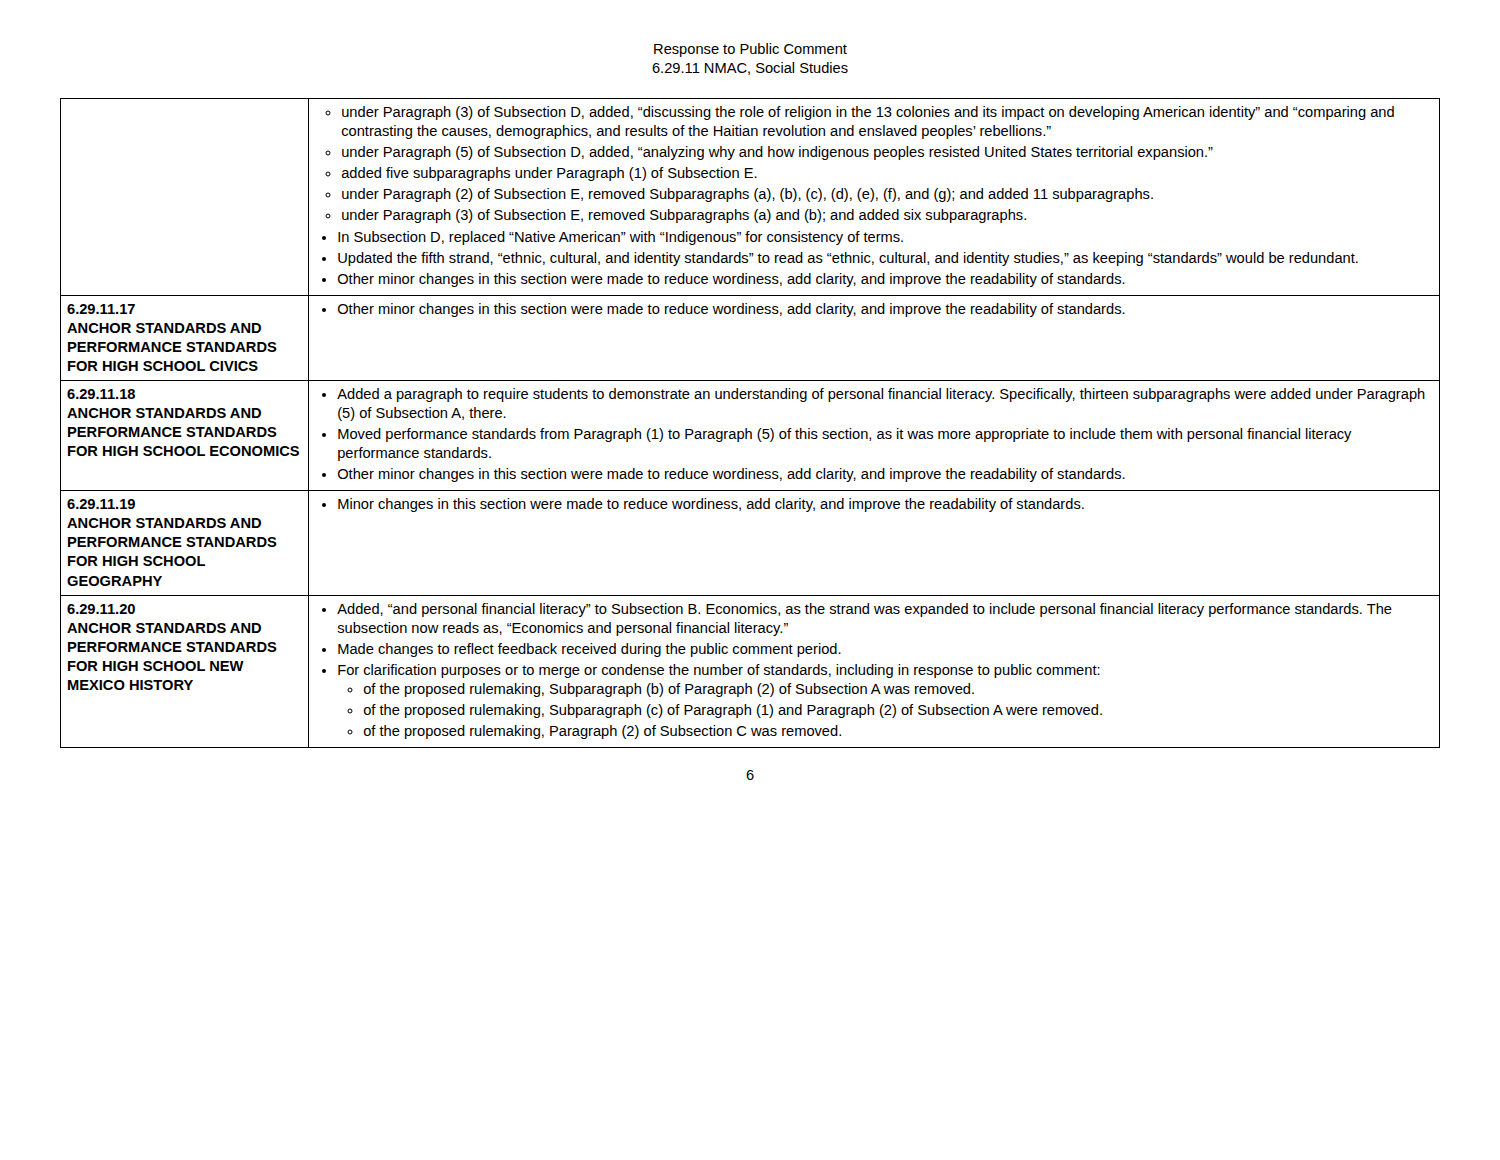Response to Public Comment
6.29.11 NMAC, Social Studies
| | under Paragraph (3) of Subsection D, added, “discussing the role of religion in the 13 colonies and its impact on developing American identity” and “comparing and contrasting the causes, demographics, and results of the Haitian revolution and enslaved peoples’ rebellions.” under Paragraph (5) of Subsection D, added, “analyzing why and how indigenous peoples resisted United States territorial expansion.” added five subparagraphs under Paragraph (1) of Subsection E. under Paragraph (2) of Subsection E, removed Subparagraphs (a), (b), (c), (d), (e), (f), and (g); and added 11 subparagraphs. under Paragraph (3) of Subsection E, removed Subparagraphs (a) and (b); and added six subparagraphs. In Subsection D, replaced “Native American” with “Indigenous” for consistency of terms. Updated the fifth strand, “ethnic, cultural, and identity standards” to read as “ethnic, cultural, and identity studies,” as keeping “standards” would be redundant. Other minor changes in this section were made to reduce wordiness, add clarity, and improve the readability of standards. |
| 6.29.11.17 ANCHOR STANDARDS AND PERFORMANCE STANDARDS FOR HIGH SCHOOL CIVICS | Other minor changes in this section were made to reduce wordiness, add clarity, and improve the readability of standards. |
| 6.29.11.18 ANCHOR STANDARDS AND PERFORMANCE STANDARDS FOR HIGH SCHOOL ECONOMICS | Added a paragraph to require students to demonstrate an understanding of personal financial literacy. Specifically, thirteen subparagraphs were added under Paragraph (5) of Subsection A, there. Moved performance standards from Paragraph (1) to Paragraph (5) of this section, as it was more appropriate to include them with personal financial literacy performance standards. Other minor changes in this section were made to reduce wordiness, add clarity, and improve the readability of standards. |
| 6.29.11.19 ANCHOR STANDARDS AND PERFORMANCE STANDARDS FOR HIGH SCHOOL GEOGRAPHY | Minor changes in this section were made to reduce wordiness, add clarity, and improve the readability of standards. |
| 6.29.11.20 ANCHOR STANDARDS AND PERFORMANCE STANDARDS FOR HIGH SCHOOL NEW MEXICO HISTORY | Added, “and personal financial literacy” to Subsection B. Economics, as the strand was expanded to include personal financial literacy performance standards. The subsection now reads as, “Economics and personal financial literacy.” Made changes to reflect feedback received during the public comment period. For clarification purposes or to merge or condense the number of standards, including in response to public comment: of the proposed rulemaking, Subparagraph (b) of Paragraph (2) of Subsection A was removed. of the proposed rulemaking, Subparagraph (c) of Paragraph (1) and Paragraph (2) of Subsection A were removed. of the proposed rulemaking, Paragraph (2) of Subsection C was removed. |
6